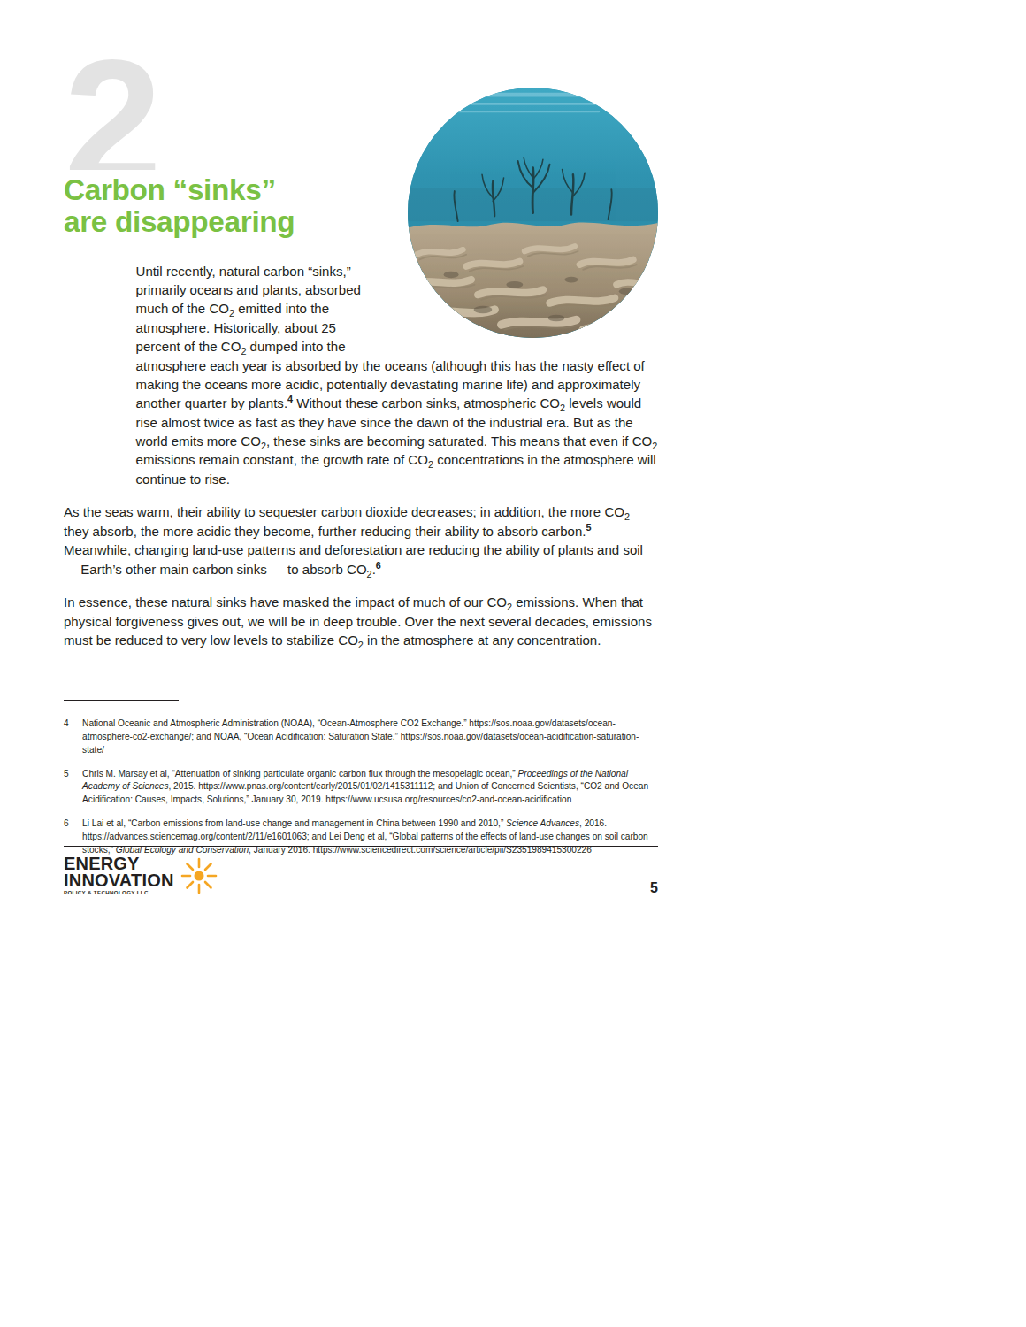2
Carbon “sinks”
are disappearing
Until recently, natural carbon “sinks,” primarily oceans and plants, absorbed much of the CO2 emitted into the atmosphere. Historically, about 25 percent of the CO2 dumped into the atmosphere each year is absorbed by the oceans (although this has the nasty effect of making the oceans more acidic, potentially devastating marine life) and approximately another quarter by plants.4 Without these carbon sinks, atmospheric CO2 levels would rise almost twice as fast as they have since the dawn of the industrial era. But as the world emits more CO2, these sinks are becoming saturated. This means that even if CO2 emissions remain constant, the growth rate of CO2 concentrations in the atmosphere will continue to rise.
As the seas warm, their ability to sequester carbon dioxide decreases; in addition, the more CO2 they absorb, the more acidic they become, further reducing their ability to absorb carbon.5 Meanwhile, changing land-use patterns and deforestation are reducing the ability of plants and soil — Earth’s other main carbon sinks — to absorb CO2.6
In essence, these natural sinks have masked the impact of much of our CO2 emissions. When that physical forgiveness gives out, we will be in deep trouble. Over the next several decades, emissions must be reduced to very low levels to stabilize CO2 in the atmosphere at any concentration.
4
National Oceanic and Atmospheric Administration (NOAA), “Ocean-Atmosphere CO2 Exchange.” https://sos.noaa.gov/datasets/ocean-atmosphere-co2-exchange/; and NOAA, “Ocean Acidification: Saturation State.” https://sos.noaa.gov/datasets/ocean-acidification-saturation-state/
5
Chris M. Marsay et al, “Attenuation of sinking particulate organic carbon flux through the mesopelagic ocean,” Proceedings of the National Academy of Sciences, 2015. https://www.pnas.org/content/early/2015/01/02/1415311112; and Union of Concerned Scientists, “CO2 and Ocean Acidification: Causes, Impacts, Solutions,” January 30, 2019. https://www.ucsusa.org/resources/co2-and-ocean-acidification
6
Li Lai et al, “Carbon emissions from land-use change and management in China between 1990 and 2010,” Science Advances, 2016. https://advances.sciencemag.org/content/2/11/e1601063; and Lei Deng et al, “Global patterns of the effects of land-use changes on soil carbon stocks,” Global Ecology and Conservation, January 2016. https://www.sciencedirect.com/science/article/pii/S2351989415300226
ENERGY
INNOVATION POLICY & TECHNOLOGY LLC
5